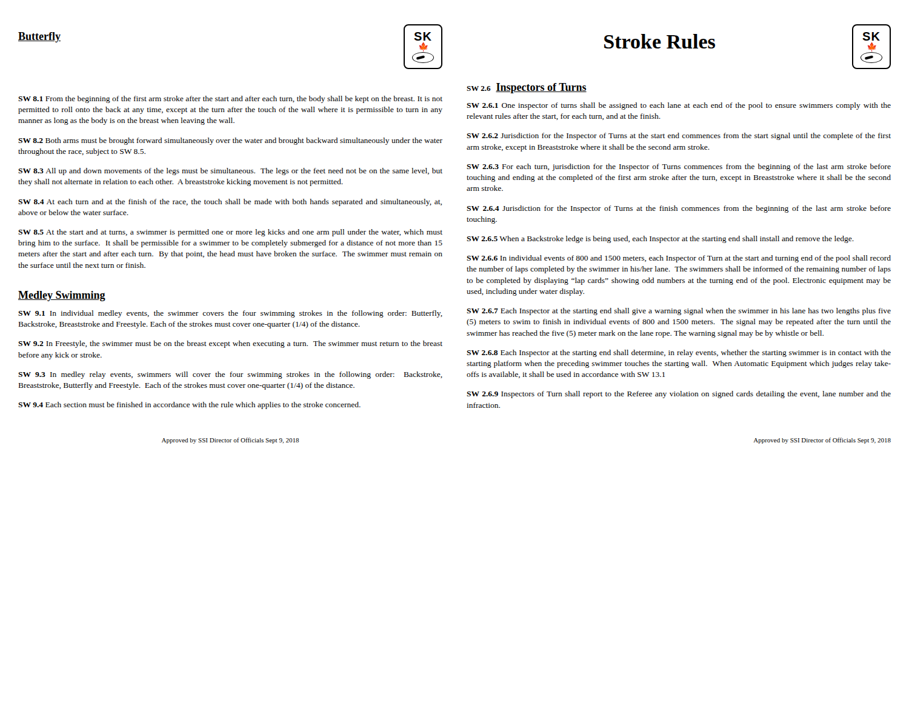Butterfly
SK 🍁
SW 8.1 From the beginning of the first arm stroke after the start and after each turn, the body shall be kept on the breast. It is not permitted to roll onto the back at any time, except at the turn after the touch of the wall where it is permissible to turn in any manner as long as the body is on the breast when leaving the wall.
SW 8.2 Both arms must be brought forward simultaneously over the water and brought backward simultaneously under the water throughout the race, subject to SW 8.5.
SW 8.3 All up and down movements of the legs must be simultaneous. The legs or the feet need not be on the same level, but they shall not alternate in relation to each other. A breaststroke kicking movement is not permitted.
SW 8.4 At each turn and at the finish of the race, the touch shall be made with both hands separated and simultaneously, at, above or below the water surface.
SW 8.5 At the start and at turns, a swimmer is permitted one or more leg kicks and one arm pull under the water, which must bring him to the surface. It shall be permissible for a swimmer to be completely submerged for a distance of not more than 15 meters after the start and after each turn. By that point, the head must have broken the surface. The swimmer must remain on the surface until the next turn or finish.
Medley Swimming
SW 9.1 In individual medley events, the swimmer covers the four swimming strokes in the following order: Butterfly, Backstroke, Breaststroke and Freestyle. Each of the strokes must cover one-quarter (1/4) of the distance.
SW 9.2 In Freestyle, the swimmer must be on the breast except when executing a turn. The swimmer must return to the breast before any kick or stroke.
SW 9.3 In medley relay events, swimmers will cover the four swimming strokes in the following order: Backstroke, Breaststroke, Butterfly and Freestyle. Each of the strokes must cover one-quarter (1/4) of the distance.
SW 9.4 Each section must be finished in accordance with the rule which applies to the stroke concerned.
Approved by SSI Director of Officials Sept 9, 2018
Stroke Rules
SK 🍁
SW 2.6 Inspectors of Turns
SW 2.6.1 One inspector of turns shall be assigned to each lane at each end of the pool to ensure swimmers comply with the relevant rules after the start, for each turn, and at the finish.
SW 2.6.2 Jurisdiction for the Inspector of Turns at the start end commences from the start signal until the complete of the first arm stroke, except in Breaststroke where it shall be the second arm stroke.
SW 2.6.3 For each turn, jurisdiction for the Inspector of Turns commences from the beginning of the last arm stroke before touching and ending at the completed of the first arm stroke after the turn, except in Breaststroke where it shall be the second arm stroke.
SW 2.6.4 Jurisdiction for the Inspector of Turns at the finish commences from the beginning of the last arm stroke before touching.
SW 2.6.5 When a Backstroke ledge is being used, each Inspector at the starting end shall install and remove the ledge.
SW 2.6.6 In individual events of 800 and 1500 meters, each Inspector of Turn at the start and turning end of the pool shall record the number of laps completed by the swimmer in his/her lane. The swimmers shall be informed of the remaining number of laps to be completed by displaying “lap cards” showing odd numbers at the turning end of the pool. Electronic equipment may be used, including under water display.
SW 2.6.7 Each Inspector at the starting end shall give a warning signal when the swimmer in his lane has two lengths plus five (5) meters to swim to finish in individual events of 800 and 1500 meters. The signal may be repeated after the turn until the swimmer has reached the five (5) meter mark on the lane rope. The warning signal may be by whistle or bell.
SW 2.6.8 Each Inspector at the starting end shall determine, in relay events, whether the starting swimmer is in contact with the starting platform when the preceding swimmer touches the starting wall. When Automatic Equipment which judges relay take-offs is available, it shall be used in accordance with SW 13.1
SW 2.6.9 Inspectors of Turn shall report to the Referee any violation on signed cards detailing the event, lane number and the infraction.
Approved by SSI Director of Officials Sept 9, 2018